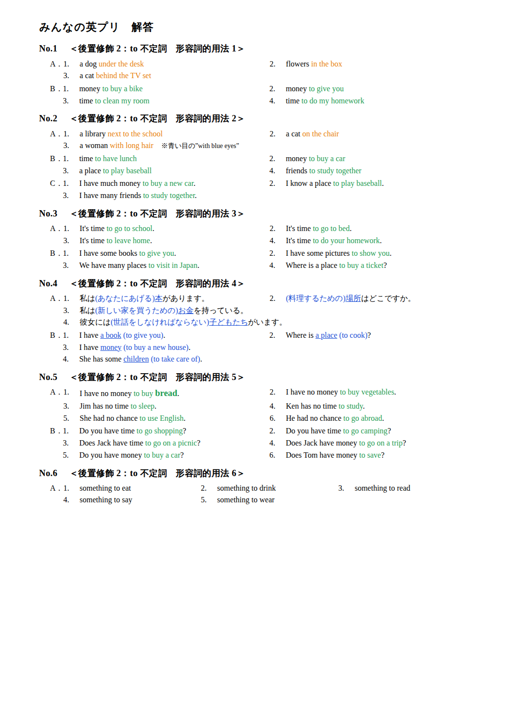みんなの英プリ　解答
No.1＜後置修飾 2：to 不定詞　形容詞的用法 1＞
A．
1. a dog under the desk
2. flowers in the box
3. a cat behind the TV set
B．
1. money to buy a bike
2. money to give you
3. time to clean my room
4. time to do my homework
No.2＜後置修飾 2：to 不定詞　形容詞的用法 2＞
A．
1. a library next to the school
2. a cat on the chair
3. a woman with long hair　※青い目の”with blue eyes”
B．
1. time to have lunch
2. money to buy a car
3. a place to play baseball
4. friends to study together
C．
1. I have much money to buy a new car.
2. I know a place to play baseball.
3. I have many friends to study together.
No.3＜後置修飾 2：to 不定詞　形容詞的用法 3＞
A．
1. It's time to go to school.
2. It's time to go to bed.
3. It's time to leave home.
4. It's time to do your homework.
B．
1. I have some books to give you.
2. I have some pictures to show you.
3. We have many places to visit in Japan.
4. Where is a place to buy a ticket?
No.4＜後置修飾 2：to 不定詞　形容詞的用法 4＞
A．
1. 私は(あなたにあげる) 本があります。
2.(料理するための) 場所はどこですか。
3. 私は(新しい家を買うための) お金を持っている。
4. 彼女には(世話をしなければならない) 子どもたちがいます。
B．
1. I have a book (to give you).
2. Where is a place (to cook)?
3. I have money (to buy a new house).
4. She has some children (to take care of).
No.5＜後置修飾 2：to 不定詞　形容詞的用法 5＞
A．
1. I have no money to buy bread.
2. I have no money to buy vegetables.
3. Jim has no time to sleep.
4. Ken has no time to study.
5. She had no chance to use English.
6. He had no chance to go abroad.
B．
1. Do you have time to go shopping?
2. Do you have time to go camping?
3. Does Jack have time to go on a picnic?
4. Does Jack have money to go on a trip?
5. Do you have money to buy a car?
6. Does Tom have money to save?
No.6＜後置修飾 2：to 不定詞　形容詞的用法 6＞
A．
1. something to eat
2. something to drink
3. something to read
4. something to say
5. something to wear